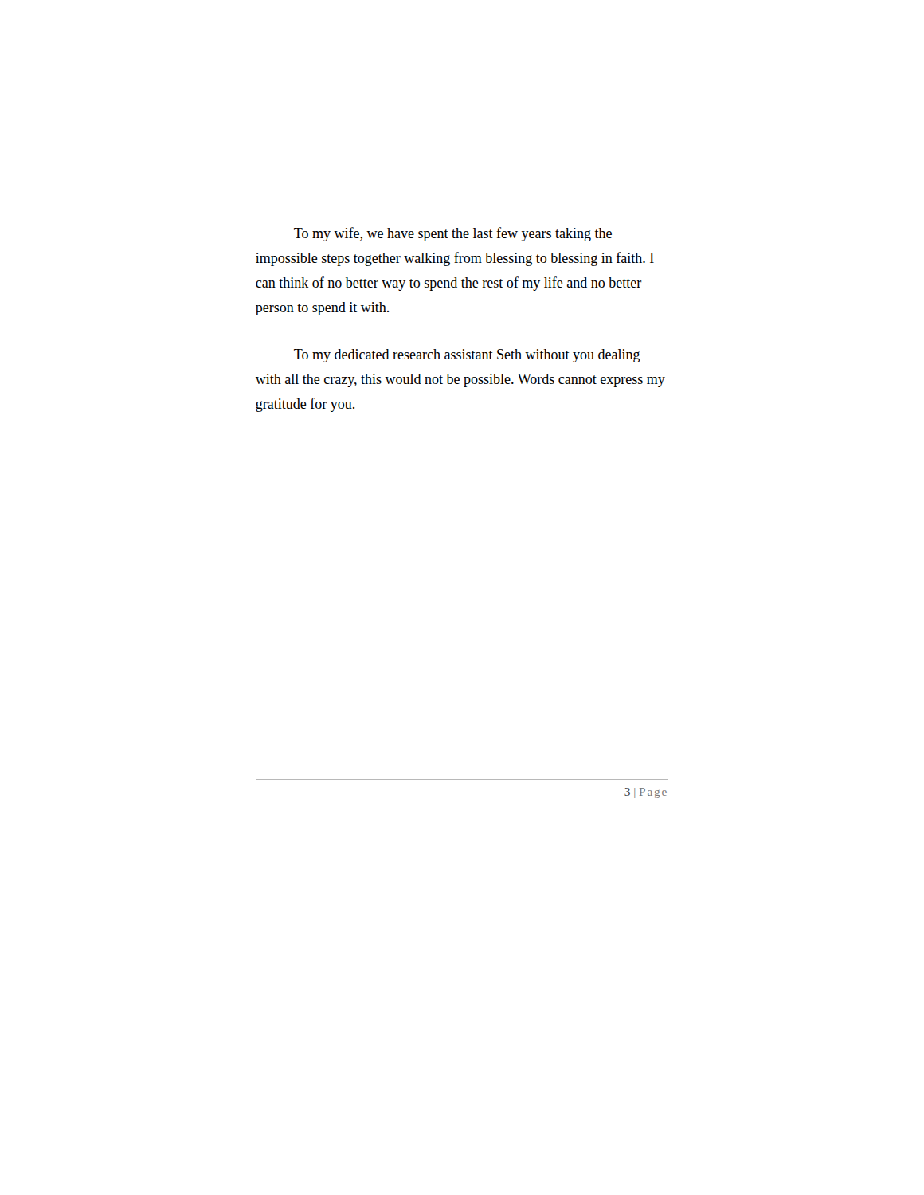To my wife, we have spent the last few years taking the impossible steps together walking from blessing to blessing in faith. I can think of no better way to spend the rest of my life and no better person to spend it with.
To my dedicated research assistant Seth without you dealing with all the crazy, this would not be possible. Words cannot express my gratitude for you.
3 | Page